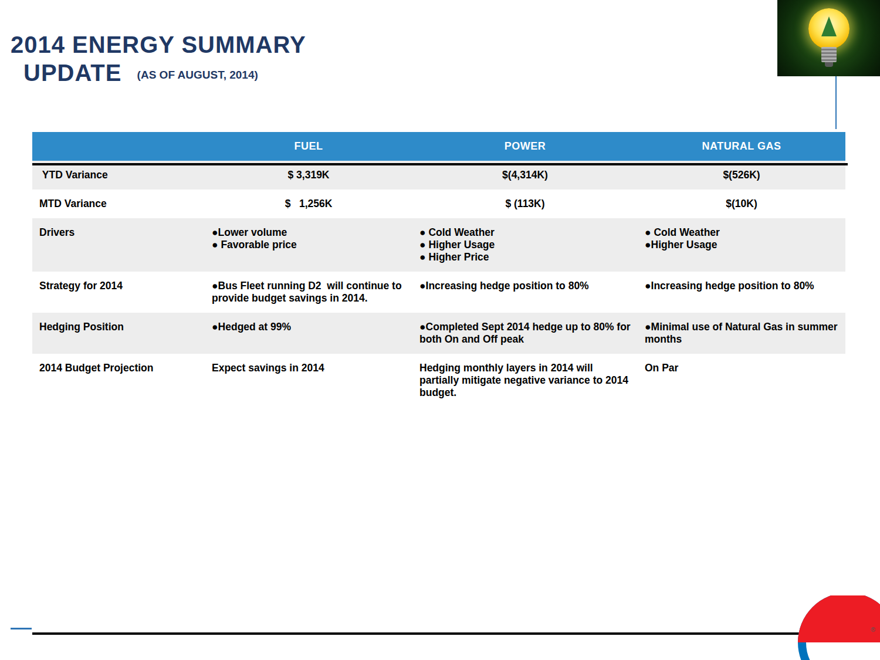2014 ENERGY SUMMARY UPDATE (AS OF AUGUST, 2014)
| | FUEL | POWER | NATURAL GAS |
| --- | --- | --- | --- |
| YTD Variance | $ 3,319K | $(4,314K) | $(526K) |
| MTD Variance | $ 1,256K | $ (113K) | $(10K) |
| Drivers | ●Lower volume ● Favorable price | ● Cold Weather ● Higher Usage ● Higher Price | ● Cold Weather ●Higher Usage |
| Strategy for 2014 | ●Bus Fleet running D2 will continue to provide budget savings in 2014. | ●Increasing hedge position to 80% | ●Increasing hedge position to 80% |
| Hedging Position | ●Hedged at 99% | ●Completed Sept 2014 hedge up to 80% for both On and Off peak | ●Minimal use of Natural Gas in summer months |
| 2014 Budget Projection | Expect savings in 2014 | Hedging monthly layers in 2014 will partially mitigate negative variance to 2014 budget. | On Par |
®